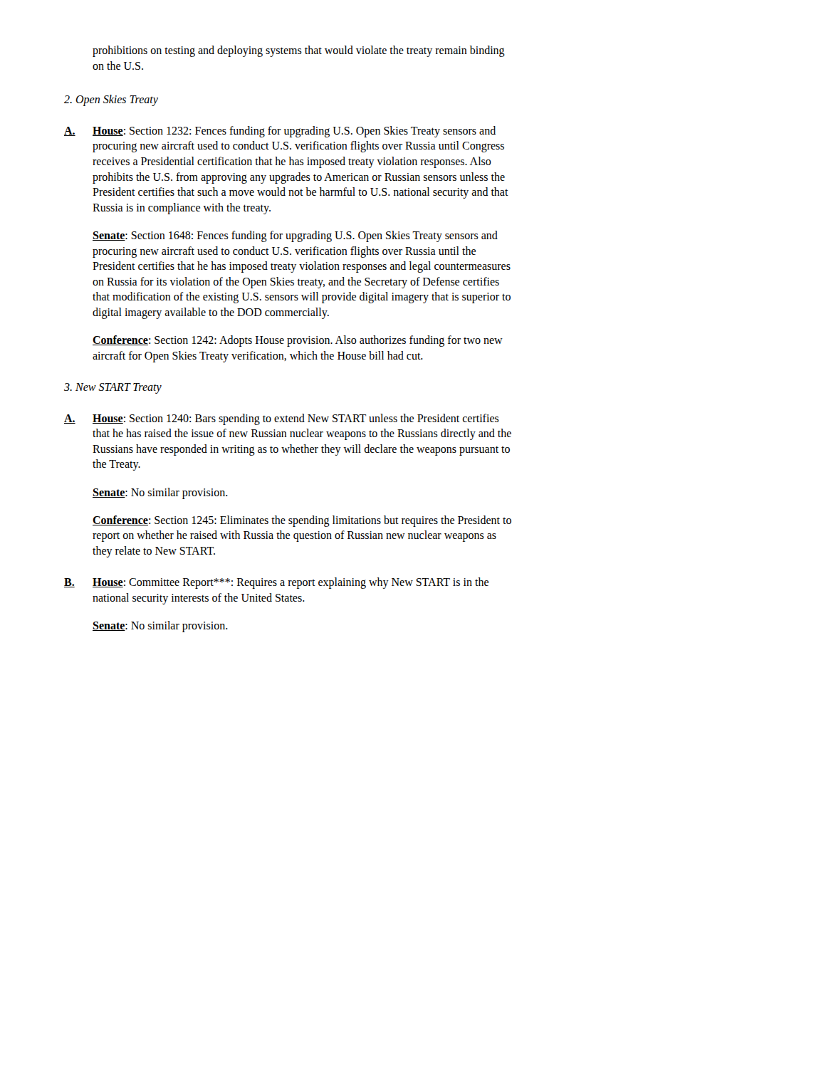prohibitions on testing and deploying systems that would violate the treaty remain binding on the U.S.
2. Open Skies Treaty
A.
House: Section 1232: Fences funding for upgrading U.S. Open Skies Treaty sensors and procuring new aircraft used to conduct U.S. verification flights over Russia until Congress receives a Presidential certification that he has imposed treaty violation responses. Also prohibits the U.S. from approving any upgrades to American or Russian sensors unless the President certifies that such a move would not be harmful to U.S. national security and that Russia is in compliance with the treaty.
Senate: Section 1648: Fences funding for upgrading U.S. Open Skies Treaty sensors and procuring new aircraft used to conduct U.S. verification flights over Russia until the President certifies that he has imposed treaty violation responses and legal countermeasures on Russia for its violation of the Open Skies treaty, and the Secretary of Defense certifies that modification of the existing U.S. sensors will provide digital imagery that is superior to digital imagery available to the DOD commercially.
Conference: Section 1242: Adopts House provision. Also authorizes funding for two new aircraft for Open Skies Treaty verification, which the House bill had cut.
3. New START Treaty
A.
House: Section 1240: Bars spending to extend New START unless the President certifies that he has raised the issue of new Russian nuclear weapons to the Russians directly and the Russians have responded in writing as to whether they will declare the weapons pursuant to the Treaty.
Senate: No similar provision.
Conference: Section 1245: Eliminates the spending limitations but requires the President to report on whether he raised with Russia the question of Russian new nuclear weapons as they relate to New START.
B.
House: Committee Report***: Requires a report explaining why New START is in the national security interests of the United States.
Senate: No similar provision.